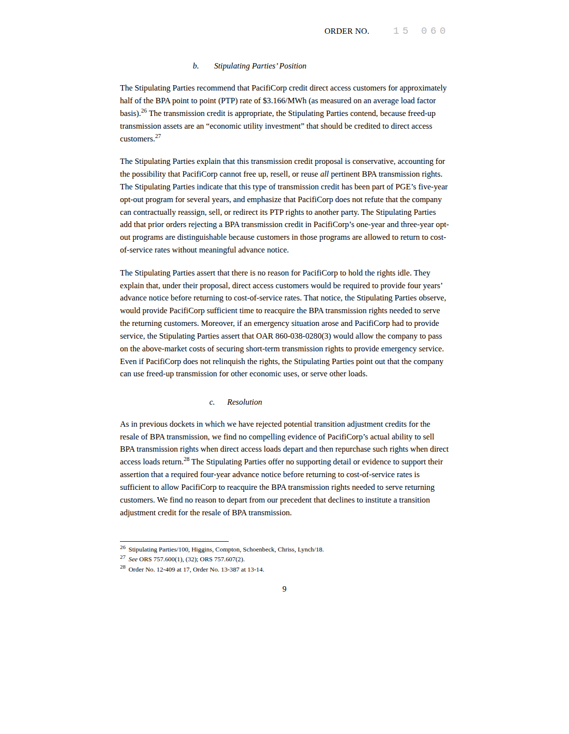ORDER NO. 15 060
b. Stipulating Parties’ Position
The Stipulating Parties recommend that PacifiCorp credit direct access customers for approximately half of the BPA point to point (PTP) rate of $3.166/MWh (as measured on an average load factor basis).26 The transmission credit is appropriate, the Stipulating Parties contend, because freed-up transmission assets are an “economic utility investment” that should be credited to direct access customers.27
The Stipulating Parties explain that this transmission credit proposal is conservative, accounting for the possibility that PacifiCorp cannot free up, resell, or reuse all pertinent BPA transmission rights. The Stipulating Parties indicate that this type of transmission credit has been part of PGE’s five-year opt-out program for several years, and emphasize that PacifiCorp does not refute that the company can contractually reassign, sell, or redirect its PTP rights to another party. The Stipulating Parties add that prior orders rejecting a BPA transmission credit in PacifiCorp’s one-year and three-year opt-out programs are distinguishable because customers in those programs are allowed to return to cost-of-service rates without meaningful advance notice.
The Stipulating Parties assert that there is no reason for PacifiCorp to hold the rights idle. They explain that, under their proposal, direct access customers would be required to provide four years’ advance notice before returning to cost-of-service rates. That notice, the Stipulating Parties observe, would provide PacifiCorp sufficient time to reacquire the BPA transmission rights needed to serve the returning customers. Moreover, if an emergency situation arose and PacifiCorp had to provide service, the Stipulating Parties assert that OAR 860-038-0280(3) would allow the company to pass on the above-market costs of securing short-term transmission rights to provide emergency service. Even if PacifiCorp does not relinquish the rights, the Stipulating Parties point out that the company can use freed-up transmission for other economic uses, or serve other loads.
c. Resolution
As in previous dockets in which we have rejected potential transition adjustment credits for the resale of BPA transmission, we find no compelling evidence of PacifiCorp’s actual ability to sell BPA transmission rights when direct access loads depart and then repurchase such rights when direct access loads return.28 The Stipulating Parties offer no supporting detail or evidence to support their assertion that a required four-year advance notice before returning to cost-of-service rates is sufficient to allow PacifiCorp to reacquire the BPA transmission rights needed to serve returning customers. We find no reason to depart from our precedent that declines to institute a transition adjustment credit for the resale of BPA transmission.
26 Stipulating Parties/100, Higgins, Compton, Schoenbeck, Chriss, Lynch/18.
27 See ORS 757.600(1), (32); ORS 757.607(2).
28 Order No. 12-409 at 17, Order No. 13-387 at 13-14.
9